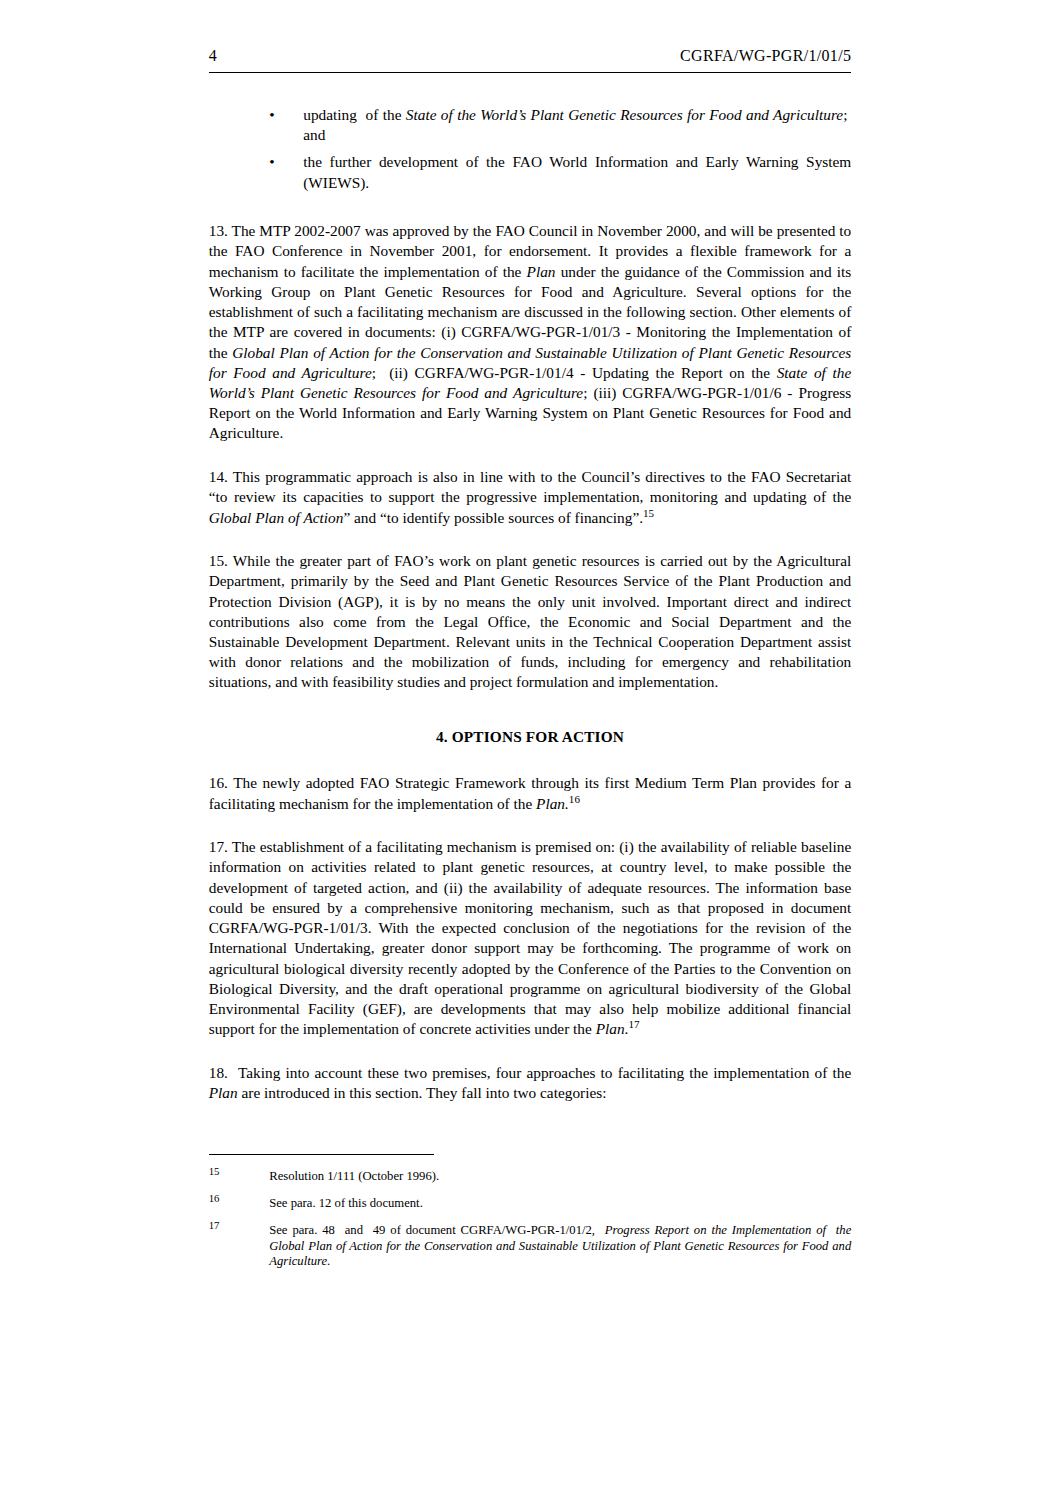4 CGRFA/WG-PGR/1/01/5
updating of the State of the World’s Plant Genetic Resources for Food and Agriculture; and
the further development of the FAO World Information and Early Warning System (WIEWS).
13. The MTP 2002-2007 was approved by the FAO Council in November 2000, and will be presented to the FAO Conference in November 2001, for endorsement. It provides a flexible framework for a mechanism to facilitate the implementation of the Plan under the guidance of the Commission and its Working Group on Plant Genetic Resources for Food and Agriculture. Several options for the establishment of such a facilitating mechanism are discussed in the following section. Other elements of the MTP are covered in documents: (i) CGRFA/WG-PGR-1/01/3 - Monitoring the Implementation of the Global Plan of Action for the Conservation and Sustainable Utilization of Plant Genetic Resources for Food and Agriculture; (ii) CGRFA/WG-PGR-1/01/4 - Updating the Report on the State of the World’s Plant Genetic Resources for Food and Agriculture; (iii) CGRFA/WG-PGR-1/01/6 - Progress Report on the World Information and Early Warning System on Plant Genetic Resources for Food and Agriculture.
14. This programmatic approach is also in line with to the Council’s directives to the FAO Secretariat “to review its capacities to support the progressive implementation, monitoring and updating of the Global Plan of Action” and “to identify possible sources of financing”.15
15. While the greater part of FAO’s work on plant genetic resources is carried out by the Agricultural Department, primarily by the Seed and Plant Genetic Resources Service of the Plant Production and Protection Division (AGP), it is by no means the only unit involved. Important direct and indirect contributions also come from the Legal Office, the Economic and Social Department and the Sustainable Development Department. Relevant units in the Technical Cooperation Department assist with donor relations and the mobilization of funds, including for emergency and rehabilitation situations, and with feasibility studies and project formulation and implementation.
4. OPTIONS FOR ACTION
16. The newly adopted FAO Strategic Framework through its first Medium Term Plan provides for a facilitating mechanism for the implementation of the Plan.16
17. The establishment of a facilitating mechanism is premised on: (i) the availability of reliable baseline information on activities related to plant genetic resources, at country level, to make possible the development of targeted action, and (ii) the availability of adequate resources. The information base could be ensured by a comprehensive monitoring mechanism, such as that proposed in document CGRFA/WG-PGR-1/01/3. With the expected conclusion of the negotiations for the revision of the International Undertaking, greater donor support may be forthcoming. The programme of work on agricultural biological diversity recently adopted by the Conference of the Parties to the Convention on Biological Diversity, and the draft operational programme on agricultural biodiversity of the Global Environmental Facility (GEF), are developments that may also help mobilize additional financial support for the implementation of concrete activities under the Plan.17
18. Taking into account these two premises, four approaches to facilitating the implementation of the Plan are introduced in this section. They fall into two categories:
15
Resolution 1/111 (October 1996).
16
See para. 12 of this document.
17
See para. 48 and 49 of document CGRFA/WG-PGR-1/01/2, Progress Report on the Implementation of the Global Plan of Action for the Conservation and Sustainable Utilization of Plant Genetic Resources for Food and Agriculture.